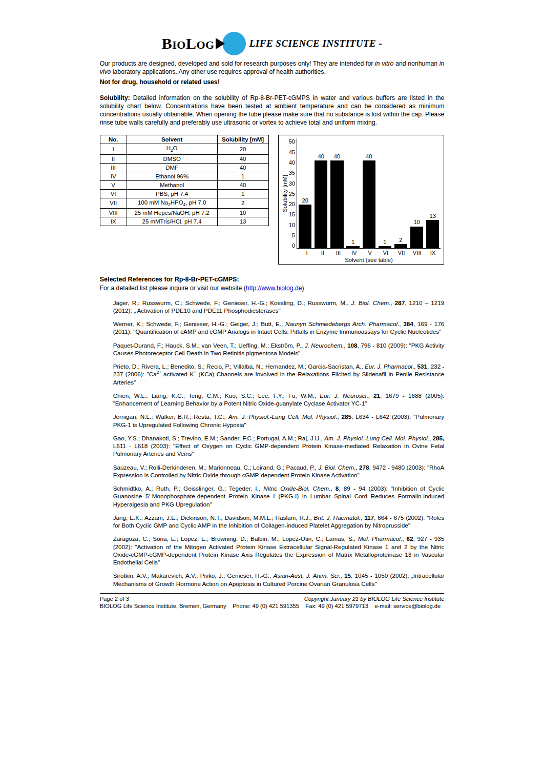BIOLOG
- LIFE SCIENCE INSTITUTE -
Our products are designed, developed and sold for research purposes only! They are intended for in vitro and nonhuman in vivo laboratory applications. Any other use requires approval of health authorities.
Not for drug, household or related uses!
Solubility: Detailed information on the solubility of Rp-8-Br-PET-cGMPS in water and various buffers are listed in the solubility chart below. Concentrations have been tested at ambient temperature and can be considered as minimum concentrations usually obtainable. When opening the tube please make sure that no substance is lost within the cap. Please rinse tube walls carefully and preferably use ultrasonic or vortex to achieve total and uniform mixing.
| No. | Solvent | Solubility [mM] |
| --- | --- | --- |
| I | H 2 O | 20 |
| II | DMSO | 40 |
| III | DMF | 40 |
| IV | Ethanol 96% | 1 |
| V | Methanol | 40 |
| VI | PBS, pH 7.4 | 1 |
| VII | 100 mM Na 2 HPO 4 , pH 7.0 | 2 |
| VIII | 25 mM Hepes/NaOH, pH 7.2 | 10 |
| IX | 25 mMTris/HCl, pH 7.4 | 13 |
Solubility [mM]
50454035302520151050
20
40
40
1
40
1
2
10
13
III III IV VVI VII VIII IX
Solvent (see table)
Selected References for Rp-8-Br-PET-cGMPS:
For a detailed list please inquire or visit our website (http://www.biolog.de)
Jäger, R.; Russwurm, C.; Schwede, F.; Genieser, H.-G.; Koesling, D.; Russwurm, M., J. Biol. Chem., 287, 1210 – 1219 (2012): „ Activation of PDE10 and PDE11 Phosphodiesterases"
Werner, K.; Schwede, F.; Genieser, H.-G.; Geiger, J.; Butt, E., Naunyn Schmiedebergs Arch. Pharmacol., 384, 169 - 176 (2011): "Quantification of cAMP and cGMP Analogs in Intact Cells: Pitfalls in Enzyme Immunoassays for Cyclic Nucleotides"
Paquet-Durand, F.; Hauck, S.M.; van Veen, T.; Ueffing, M.; Ekström, P., J. Neurochem., 108, 796 - 810 (2009): "PKG Activity Causes Photoreceptor Cell Death in Two Retinitis pigmentosa Models"
Prieto, D.; Rivera, L.; Benedito, S.; Recio, P.; Villalba, N.; Hernandez, M.; Garcia-Sacristan, A., Eur. J. Pharmacol., 531, 232 - 237 (2006): "Ca2+-activated K+ (KCa) Channels are Involved in the Relaxations Elicited by Sildenafil in Penile Resistance Arteries"
Chien, W.L.; Liang, K.C.; Teng, C.M.; Kuo, S.C.; Lee, F.Y.; Fu, W.M., Eur. J. Neurosci., 21, 1679 - 1688 (2005): "Enhancement of Learning Behavior by a Potent Nitric Oxide-guanylate Cyclase Activator YC-1"
Jernigan, N.L.; Walker, B.R.; Resta, T.C., Am. J. Physiol.-Lung Cell. Mol. Physiol., 285, L634 - L642 (2003): "Pulmonary PKG-1 is Upregulated Following Chronic Hypoxia"
Gao, Y.S.; Dhanakoti, S.; Trevino, E.M.; Sander, F.C.; Portugal, A.M.; Raj, J.U., Am. J. Physiol.-Lung Cell. Mol. Physiol., 285, L611 - L618 (2003): "Effect of Oxygen on Cyclic GMP-dependent Protein Kinase-mediated Relaxation in Ovine Fetal Pulmonary Arteries and Veins"
Sauzeau, V.; Rolli-Derkinderen, M.; Marionneau, C.; Loirand, G.; Pacaud, P., J. Biol. Chem., 278, 9472 - 9480 (2003): "RhoA Expression is Controlled by Nitric Oxide through cGMP-dependent Protein Kinase Activation"
Schmidtko, A.; Ruth, P.; Geisslinger, G.; Tegeder, I., Nitric Oxide-Biol. Chem., 8, 89 - 94 (2003): "Inhibition of Cyclic Guanosine 5'-Monophosphate-dependent Protein Kinase I (PKG-I) in Lumbar Spinal Cord Reduces Formalin-induced Hyperalgesia and PKG Upregulation"
Jang, E.K.; Azzam, J.E.; Dickinson, N.T.; Davidson, M.M.L.; Haslam, R.J., Brit. J. Haematol., 117, 664 - 675 (2002): "Roles for Both Cyclic GMP and Cyclic AMP in the Inhibition of Collagen-induced Platelet Aggregation by Nitroprusside"
Zaragoza, C.; Soria, E.; Lopez, E.; Browning, D.; Balbin, M.; Lopez-Otin, C.; Lamas, S., Mol. Pharmacol., 62, 927 - 935 (2002): "Activation of the Mitogen Activated Protein Kinase Extracellular Signal-Regulated Kinase 1 and 2 by the Nitric Oxide-cGMP-cGMP-dependent Protein Kinase Axis Regulates the Expression of Matrix Metalloproteinase 13 in Vascular Endothelial Cells"
Sirotkin, A.V.; Makarevich, A.V.; Pivko, J.; Genieser, H.-G., Asian-Aust. J. Anim. Sci., 15, 1045 - 1050 (2002): „Intracellular Mechanisms of Growth Hormone Action on Apoptosis in Cultured Porcine Ovarian Granulosa Cells"
Page 2 of 3
Copyright January 21 by BIOLOG Life Science Institute
BIOLOG Life Science Institute, Bremen, Germany Phone: 49 (0) 421 591355 Fax: 49 (0) 421 5979713 e-mail: service@biolog.de